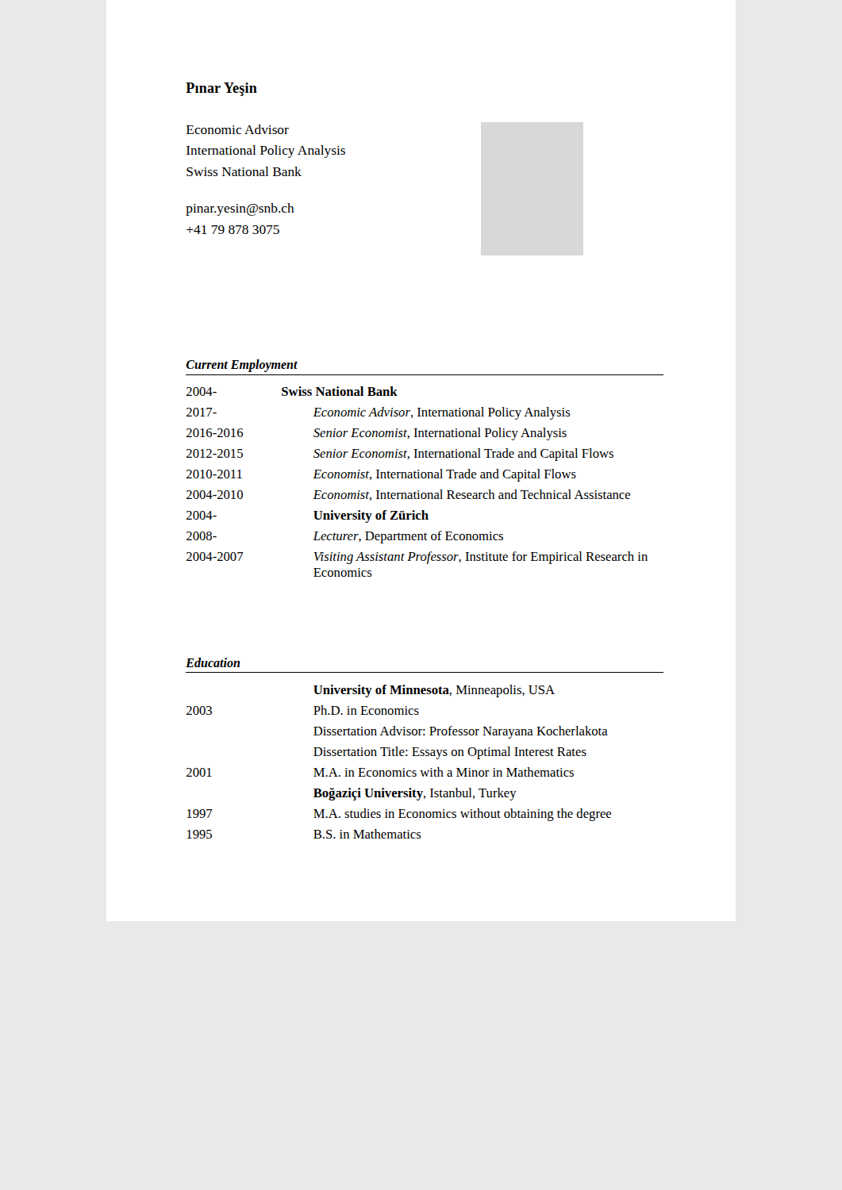Pınar Yeşin
Economic Advisor
International Policy Analysis
Swiss National Bank
pinar.yesin@snb.ch
+41 79 878 3075
Current Employment
| 2004- | Swiss National Bank |
| 2017- | Economic Advisor , International Policy Analysis |
| 2016-2016 | Senior Economist , International Policy Analysis |
| 2012-2015 | Senior Economist , International Trade and Capital Flows |
| 2010-2011 | Economist , International Trade and Capital Flows |
| 2004-2010 | Economist , International Research and Technical Assistance |
| 2004- | University of Zürich |
| 2008- | Lecturer , Department of Economics |
| 2004-2007 | Visiting Assistant Professor , Institute for Empirical Research in Economics |
Education
| | University of Minnesota , Minneapolis, USA |
| 2003 | Ph.D. in Economics |
| | Dissertation Advisor: Professor Narayana Kocherlakota |
| | Dissertation Title: Essays on Optimal Interest Rates |
| 2001 | M.A. in Economics with a Minor in Mathematics |
| | Boğaziçi University , Istanbul, Turkey |
| 1997 | M.A. studies in Economics without obtaining the degree |
| 1995 | B.S. in Mathematics |